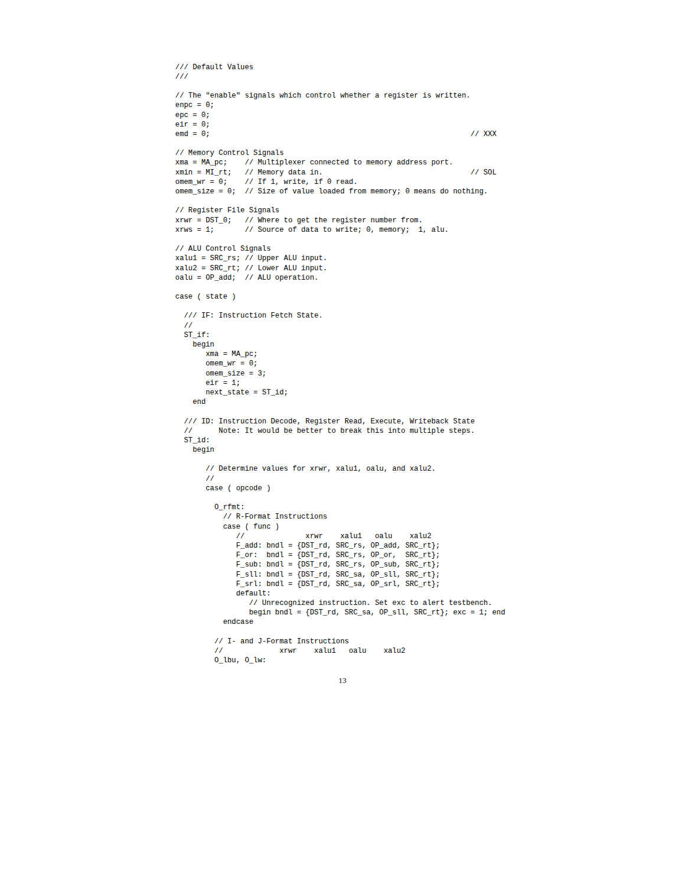/// Default Values
///

// The "enable" signals which control whether a register is written.
enpc = 0;
epc = 0;
eir = 0;
emd = 0;                                                            // XXX

// Memory Control Signals
xma = MA_pc;    // Multiplexer connected to memory address port.
xmin = MI_rt;   // Memory data in.                                  // SOL
omem_wr = 0;    // If 1, write, if 0 read.
omem_size = 0;  // Size of value loaded from memory; 0 means do nothing.

// Register File Signals
xrwr = DST_0;   // Where to get the register number from.
xrws = 1;       // Source of data to write; 0, memory;  1, alu.

// ALU Control Signals
xalu1 = SRC_rs; // Upper ALU input.
xalu2 = SRC_rt; // Lower ALU input.
oalu = OP_add;  // ALU operation.

case ( state )

  /// IF: Instruction Fetch State.
  //
  ST_if:
    begin
       xma = MA_pc;
       omem_wr = 0;
       omem_size = 3;
       eir = 1;
       next_state = ST_id;
    end

  /// ID: Instruction Decode, Register Read, Execute, Writeback State
  //      Note: It would be better to break this into multiple steps.
  ST_id:
    begin

       // Determine values for xrwr, xalu1, oalu, and xalu2.
       //
       case ( opcode )

         O_rfmt:
           // R-Format Instructions
           case ( func )
              //              xrwr    xalu1   oalu    xalu2
              F_add: bndl = {DST_rd, SRC_rs, OP_add, SRC_rt};
              F_or:  bndl = {DST_rd, SRC_rs, OP_or,  SRC_rt};
              F_sub: bndl = {DST_rd, SRC_rs, OP_sub, SRC_rt};
              F_sll: bndl = {DST_rd, SRC_sa, OP_sll, SRC_rt};
              F_srl: bndl = {DST_rd, SRC_sa, OP_srl, SRC_rt};
              default:
                 // Unrecognized instruction. Set exc to alert testbench.
                 begin bndl = {DST_rd, SRC_sa, OP_sll, SRC_rt}; exc = 1; end
           endcase

         // I- and J-Format Instructions
         //             xrwr    xalu1   oalu    xalu2
         O_lbu, O_lw:
13